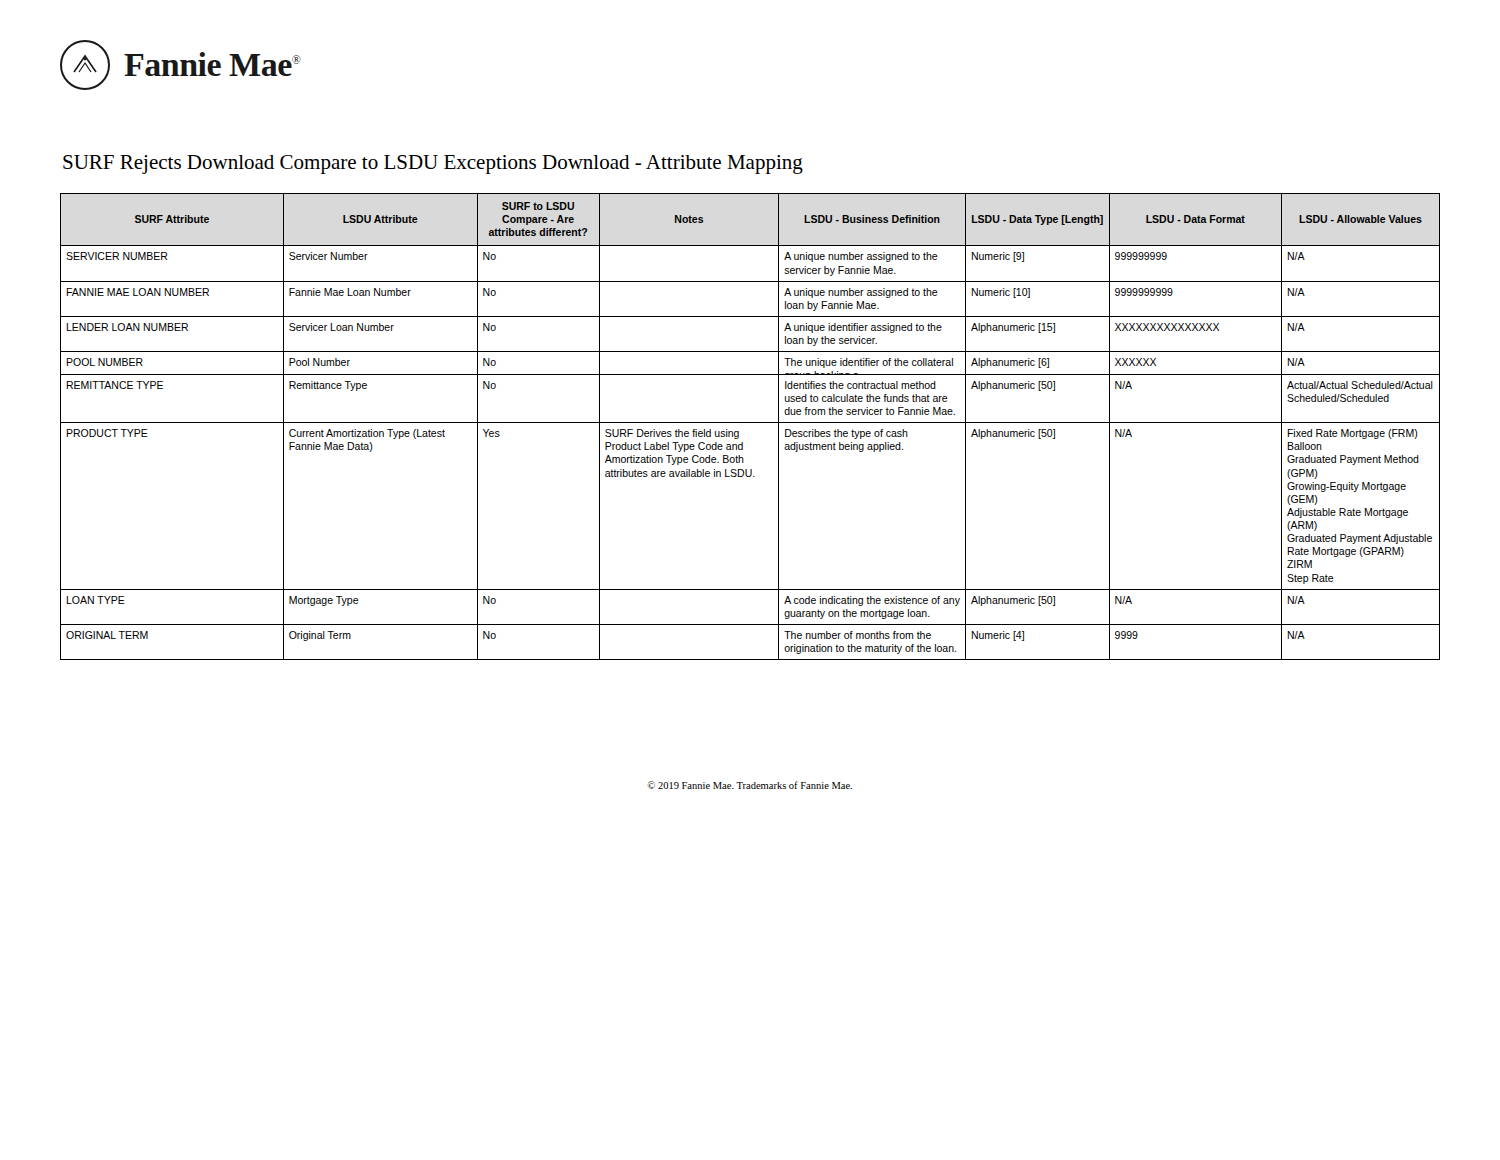Fannie Mae®
SURF Rejects Download Compare to LSDU Exceptions Download - Attribute Mapping
| SURF Attribute | LSDU Attribute | SURF to LSDU Compare - Are attributes different? | Notes | LSDU - Business Definition | LSDU - Data Type [Length] | LSDU - Data Format | LSDU - Allowable Values |
| --- | --- | --- | --- | --- | --- | --- | --- |
| SERVICER NUMBER | Servicer Number | No | | A unique number assigned to the servicer by Fannie Mae. | Numeric [9] | 999999999 | N/A |
| FANNIE MAE LOAN NUMBER | Fannie Mae Loan Number | No | | A unique number assigned to the loan by Fannie Mae. | Numeric [10] | 9999999999 | N/A |
| LENDER LOAN NUMBER | Servicer Loan Number | No | | A unique identifier assigned to the loan by the servicer. | Alphanumeric [15] | XXXXXXXXXXXXXXX | N/A |
| POOL NUMBER | Pool Number | No | | The unique identifier of the collateral group backing a | Alphanumeric [6] | XXXXXX | N/A |
| REMITTANCE TYPE | Remittance Type | No | | Identifies the contractual method used to calculate the funds that are due from the servicer to Fannie Mae. | Alphanumeric [50] | N/A | Actual/Actual Scheduled/Actual Scheduled/Scheduled |
| PRODUCT TYPE | Current Amortization Type (Latest Fannie Mae Data) | Yes | SURF Derives the field using Product Label Type Code and Amortization Type Code. Both attributes are available in LSDU. | Describes the type of cash adjustment being applied. | Alphanumeric [50] | N/A | Fixed Rate Mortgage (FRM) Balloon Graduated Payment Method (GPM) Growing-Equity Mortgage (GEM) Adjustable Rate Mortgage (ARM) Graduated Payment Adjustable Rate Mortgage (GPARM) ZIRM Step Rate |
| LOAN TYPE | Mortgage Type | No | | A code indicating the existence of any guaranty on the mortgage loan. | Alphanumeric [50] | N/A | N/A |
| ORIGINAL TERM | Original Term | No | | The number of months from the origination to the maturity of the loan. | Numeric [4] | 9999 | N/A |
© 2019 Fannie Mae. Trademarks of Fannie Mae.